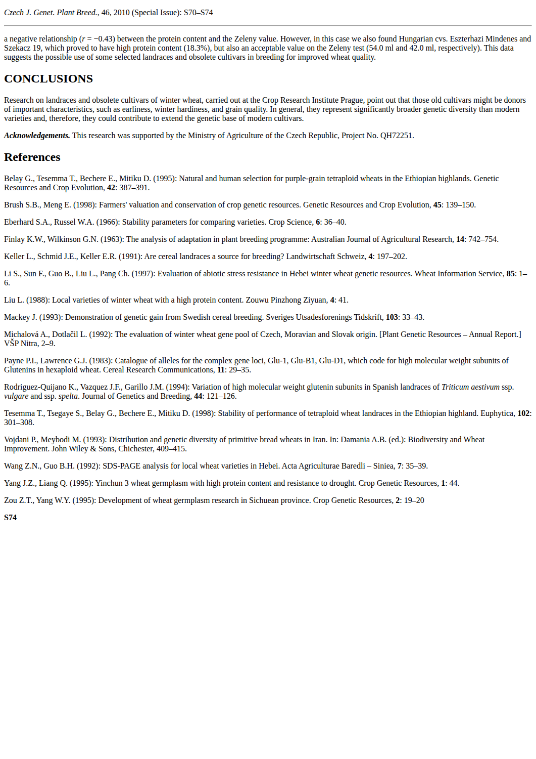Czech J. Genet. Plant Breed., 46, 2010 (Special Issue): S70–S74
a negative relationship (r = −0.43) between the protein content and the Zeleny value. However, in this case we also found Hungarian cvs. Eszterhazi Mindenes and Szekacz 19, which proved to have high protein content (18.3%), but also an acceptable value on the Zeleny test (54.0 ml and 42.0 ml, respectively). This data suggests the possible use of some selected landraces and obsolete cultivars in breeding for improved wheat quality.
CONCLUSIONS
Research on landraces and obsolete cultivars of winter wheat, carried out at the Crop Research Institute Prague, point out that those old cultivars might be donors of important characteristics, such as earliness, winter hardiness, and grain quality. In general, they represent significantly broader genetic diversity than modern varieties and, therefore, they could contribute to extend the genetic base of modern cultivars.
Acknowledgements. This research was supported by the Ministry of Agriculture of the Czech Republic, Project No. QH72251.
References
Belay G., Tesemma T., Bechere E., Mitiku D. (1995): Natural and human selection for purple-grain tetraploid wheats in the Ethiopian highlands. Genetic Resources and Crop Evolution, 42: 387–391.
Brush S.B., Meng E. (1998): Farmers' valuation and conservation of crop genetic resources. Genetic Resources and Crop Evolution, 45: 139–150.
Eberhard S.A., Russel W.A. (1966): Stability parameters for comparing varieties. Crop Science, 6: 36–40.
Finlay K.W., Wilkinson G.N. (1963): The analysis of adaptation in plant breeding programme: Australian Journal of Agricultural Research, 14: 742–754.
Keller L., Schmid J.E., Keller E.R. (1991): Are cereal landraces a source for breeding? Landwirtschaft Schweiz, 4: 197–202.
Li S., Sun F., Guo B., Liu L., Pang Ch. (1997): Evaluation of abiotic stress resistance in Hebei winter wheat genetic resources. Wheat Information Service, 85: 1–6.
Liu L. (1988): Local varieties of winter wheat with a high protein content. Zouwu Pinzhong Ziyuan, 4: 41.
Mackey J. (1993): Demonstration of genetic gain from Swedish cereal breeding. Sveriges Utsadesforenings Tidskrift, 103: 33–43.
Michalová A., Dotlačil L. (1992): The evaluation of winter wheat gene pool of Czech, Moravian and Slovak origin. [Plant Genetic Resources – Annual Report.] VŠP Nitra, 2–9.
Payne P.I., Lawrence G.J. (1983): Catalogue of alleles for the complex gene loci, Glu-1, Glu-B1, Glu-D1, which code for high molecular weight subunits of Glutenins in hexaploid wheat. Cereal Research Communications, 11: 29–35.
Rodriguez-Quijano K., Vazquez J.F., Garillo J.M. (1994): Variation of high molecular weight glutenin subunits in Spanish landraces of Triticum aestivum ssp. vulgare and ssp. spelta. Journal of Genetics and Breeding, 44: 121–126.
Tesemma T., Tsegaye S., Belay G., Bechere E., Mitiku D. (1998): Stability of performance of tetraploid wheat landraces in the Ethiopian highland. Euphytica, 102: 301–308.
Vojdani P., Meybodi M. (1993): Distribution and genetic diversity of primitive bread wheats in Iran. In: Damania A.B. (ed.): Biodiversity and Wheat Improvement. John Wiley & Sons, Chichester, 409–415.
Wang Z.N., Guo B.H. (1992): SDS-PAGE analysis for local wheat varieties in Hebei. Acta Agriculturae Baredli – Siniea, 7: 35–39.
Yang J.Z., Liang Q. (1995): Yinchun 3 wheat germplasm with high protein content and resistance to drought. Crop Genetic Resources, 1: 44.
Zou Z.T., Yang W.Y. (1995): Development of wheat germplasm research in Sichuean province. Crop Genetic Resources, 2: 19–20
S74